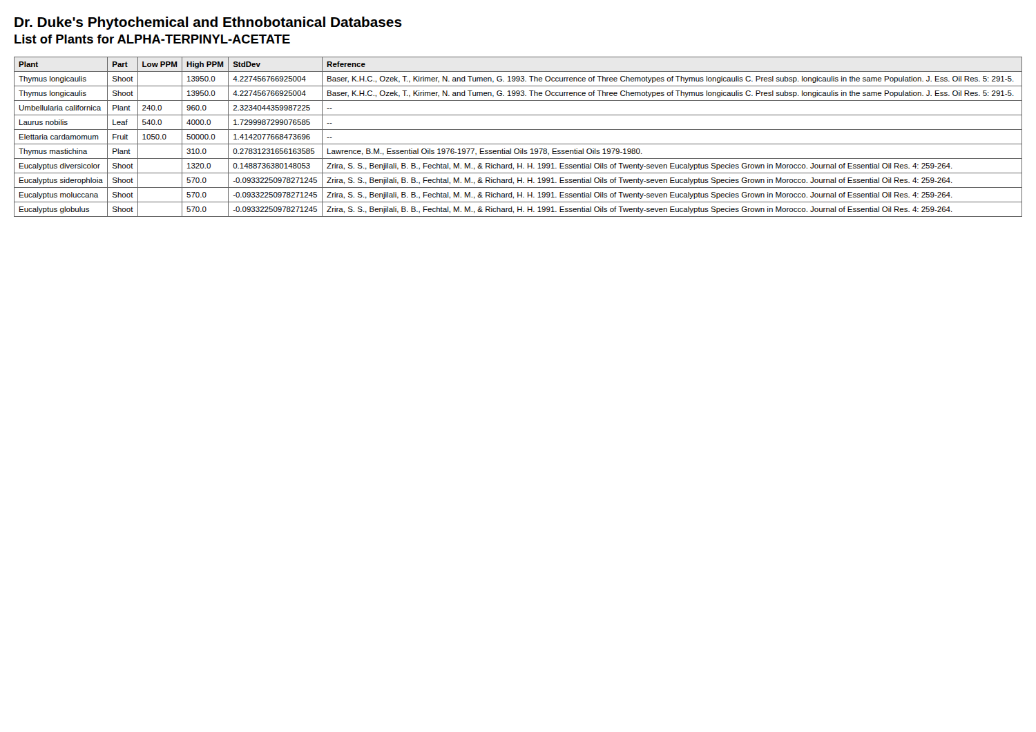Dr. Duke's Phytochemical and Ethnobotanical Databases
List of Plants for ALPHA-TERPINYL-ACETATE
| Plant | Part | Low PPM | High PPM | StdDev | Reference |
| --- | --- | --- | --- | --- | --- |
| Thymus longicaulis | Shoot | | 13950.0 | 4.227456766925004 | Baser, K.H.C., Ozek, T., Kirimer, N. and Tumen, G. 1993. The Occurrence of Three Chemotypes of Thymus longicaulis C. Presl subsp. longicaulis in the same Population. J. Ess. Oil Res. 5: 291-5. |
| Thymus longicaulis | Shoot | | 13950.0 | 4.227456766925004 | Baser, K.H.C., Ozek, T., Kirimer, N. and Tumen, G. 1993. The Occurrence of Three Chemotypes of Thymus longicaulis C. Presl subsp. longicaulis in the same Population. J. Ess. Oil Res. 5: 291-5. |
| Umbellularia californica | Plant | 240.0 | 960.0 | 2.3234044359987225 | -- |
| Laurus nobilis | Leaf | 540.0 | 4000.0 | 1.7299987299076585 | -- |
| Elettaria cardamomum | Fruit | 1050.0 | 50000.0 | 1.4142077668473696 | -- |
| Thymus mastichina | Plant | | 310.0 | 0.27831231656163585 | Lawrence, B.M., Essential Oils 1976-1977, Essential Oils 1978, Essential Oils 1979-1980. |
| Eucalyptus diversicolor | Shoot | | 1320.0 | 0.1488736380148053 | Zrira, S. S., Benjilali, B. B., Fechtal, M. M., & Richard, H. H. 1991. Essential Oils of Twenty-seven Eucalyptus Species Grown in Morocco. Journal of Essential Oil Res. 4: 259-264. |
| Eucalyptus siderophloia | Shoot | | 570.0 | -0.09332250978271245 | Zrira, S. S., Benjilali, B. B., Fechtal, M. M., & Richard, H. H. 1991. Essential Oils of Twenty-seven Eucalyptus Species Grown in Morocco. Journal of Essential Oil Res. 4: 259-264. |
| Eucalyptus moluccana | Shoot | | 570.0 | -0.09332250978271245 | Zrira, S. S., Benjilali, B. B., Fechtal, M. M., & Richard, H. H. 1991. Essential Oils of Twenty-seven Eucalyptus Species Grown in Morocco. Journal of Essential Oil Res. 4: 259-264. |
| Eucalyptus globulus | Shoot | | 570.0 | -0.09332250978271245 | Zrira, S. S., Benjilali, B. B., Fechtal, M. M., & Richard, H. H. 1991. Essential Oils of Twenty-seven Eucalyptus Species Grown in Morocco. Journal of Essential Oil Res. 4: 259-264. |